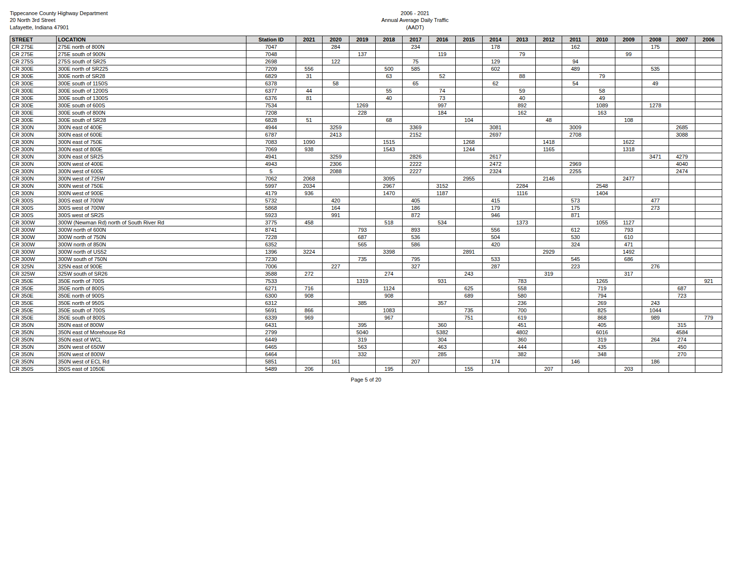Tippecanoe County Highway Department
20 North 3rd Street
Lafayette, Indiana 47901
2006 - 2021
Annual Average Daily Traffic
(AADT)
| STREET | LOCATION | Station ID | 2021 | 2020 | 2019 | 2018 | 2017 | 2016 | 2015 | 2014 | 2013 | 2012 | 2011 | 2010 | 2009 | 2008 | 2007 | 2006 |
| --- | --- | --- | --- | --- | --- | --- | --- | --- | --- | --- | --- | --- | --- | --- | --- | --- | --- | --- |
| CR 275E | 275E north of 800N | 7047 | | 284 | | | 234 | | | 178 | | | 162 | | | 175 | | |
| CR 275E | 275E south of 900N | 7048 | | | 137 | | | 119 | | | 79 | | | | 99 | | | |
| CR 275S | 275S south of SR25 | 2698 | | 122 | | | 75 | | | 129 | | | 94 | | | | | |
| CR 300E | 300E north of SR225 | 7209 | 556 | | | 500 | 585 | | | 602 | | | 489 | | | 535 | | |
| CR 300E | 300E north of SR28 | 6829 | 31 | | | 63 | | 52 | | | 88 | | | 79 | | | | |
| CR 300E | 300E south of 1150S | 6378 | | 58 | | | 65 | | | 62 | | | 54 | | | 49 | | |
| CR 300E | 300E south of 1200S | 6377 | 44 | | | 55 | | 74 | | | 59 | | | 58 | | | | |
| CR 300E | 300E south of 1300S | 6376 | 81 | | | 40 | | 73 | | | 40 | | | 49 | | | | |
| CR 300E | 300E south of 600S | 7534 | | | 1269 | | | 997 | | | 892 | | | 1089 | | 1278 | | |
| CR 300E | 300E south of 800N | 7208 | | | 228 | | | 184 | | | 162 | | | 163 | | | | |
| CR 300E | 300E south of SR28 | 6828 | 51 | | | 68 | | | 104 | | | 48 | | | 108 | | | |
| CR 300N | 300N east of 400E | 4944 | | 3259 | | | 3369 | | | 3081 | | | 3009 | | | | 2685 | |
| CR 300N | 300N east of 600E | 6787 | | 2413 | | | 2152 | | | 2697 | | | 2708 | | | | 3088 | |
| CR 300N | 300N east of 750E | 7083 | 1090 | | | 1515 | | | 1268 | | | 1418 | | | 1622 | | | |
| CR 300N | 300N east of 800E | 7069 | 938 | | | 1543 | | | 1244 | | | 1165 | | | 1318 | | | |
| CR 300N | 300N east of SR25 | 4941 | | 3259 | | | 2826 | | | 2617 | | | | | | 3471 | 4279 | |
| CR 300N | 300N west of 400E | 4943 | | 2306 | | | 2222 | | | 2472 | | | 2969 | | | | 4040 | |
| CR 300N | 300N west of 600E | 5 | | 2088 | | | 2227 | | | 2324 | | | 2255 | | | | 2474 | |
| CR 300N | 300N west of 725W | 7062 | 2068 | | | 3095 | | | 2955 | | | 2146 | | | 2477 | | | |
| CR 300N | 300N west of 750E | 5997 | 2034 | | | 2967 | | 3152 | | | 2284 | | | 2548 | | | | |
| CR 300N | 300N west of 900E | 4179 | 936 | | | 1470 | | 1187 | | | 1116 | | | 1404 | | | | |
| CR 300S | 300S east of 700W | 5732 | | 420 | | | 405 | | | 415 | | | 573 | | | 477 | | |
| CR 300S | 300S west of 700W | 5868 | | 164 | | | 186 | | | 179 | | | 175 | | | 273 | | |
| CR 300S | 300S west of SR25 | 5923 | | 991 | | | 872 | | | 946 | | | 871 | | | | | |
| CR 300W | 300W (Newman Rd) north of South River Rd | 3775 | 458 | | | 518 | | 534 | | | 1373 | | | 1055 | 1127 | | | |
| CR 300W | 300W north of 600N | 8741 | | | 793 | | 893 | | | 556 | | | 612 | | 793 | | | |
| CR 300W | 300W north of 750N | 7228 | | | 687 | | 536 | | | 504 | | | 530 | | 610 | | | |
| CR 300W | 300W north of 850N | 6352 | | | 565 | | 586 | | | 420 | | | 324 | | 471 | | | |
| CR 300W | 300W north of US52 | 1396 | 3224 | | | 3398 | | | 2891 | | | 2929 | | | 1492 | | | |
| CR 300W | 300W south of 750N | 7230 | | | 735 | | 795 | | | 533 | | | 545 | | 686 | | | |
| CR 325N | 325N east of 900E | 7006 | | 227 | | | 327 | | | 287 | | | 223 | | | 276 | | |
| CR 325W | 325W south of SR26 | 3588 | 272 | | | 274 | | | 243 | | | 319 | | | 317 | | | |
| CR 350E | 350E north of 700S | 7533 | | | 1319 | | | 931 | | | 783 | | | 1265 | | | | 921 |
| CR 350E | 350E north of 800S | 6271 | 716 | | | 1124 | | | 625 | | 558 | | | 719 | | | 687 | |
| CR 350E | 350E north of 900S | 6300 | 908 | | | 908 | | | 689 | | 580 | | | 794 | | | 723 | |
| CR 350E | 350E north of 950S | 6312 | | | 385 | | | 357 | | | 236 | | | 269 | | 243 | | |
| CR 350E | 350E south of 700S | 5691 | 866 | | | 1083 | | | 735 | | 700 | | | 825 | | 1044 | | |
| CR 350E | 350E south of 800S | 6339 | 969 | | | 967 | | | 751 | | 619 | | | 868 | | 989 | | 779 |
| CR 350N | 350N east of 800W | 6431 | | | 395 | | | 360 | | | 451 | | | 405 | | | 315 | |
| CR 350N | 350N east of Morehouse Rd | 2799 | | | 5040 | | | 5382 | | | 4802 | | | 6016 | | | 4584 | |
| CR 350N | 350N east of WCL | 6449 | | | 319 | | | 304 | | | 360 | | | 319 | | 264 | 274 | |
| CR 350N | 350N west of 650W | 6465 | | | 563 | | | 463 | | | 444 | | | 435 | | | 450 | |
| CR 350N | 350N west of 800W | 6464 | | | 332 | | | 285 | | | 382 | | | 348 | | | 270 | |
| CR 350N | 350N west of ECL Rd | 5851 | | 161 | | | 207 | | | 174 | | | 146 | | | 186 | | |
| CR 350S | 350S east of 1050E | 5489 | 206 | | | 195 | | | 155 | | | 207 | | | 203 | | | |
Page 5 of 20